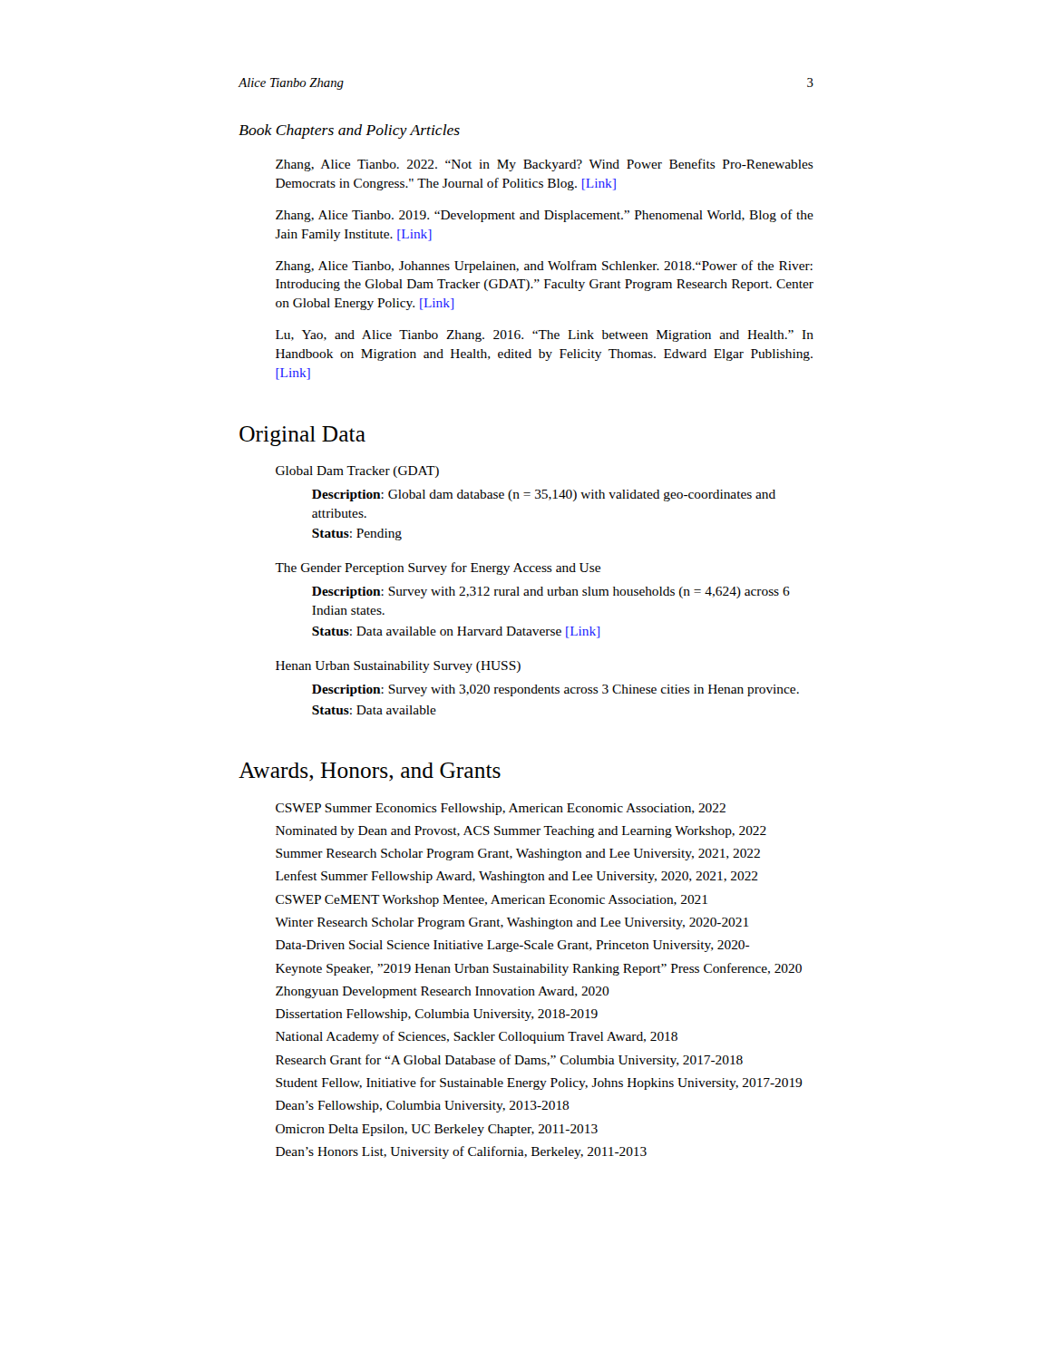Alice Tianbo Zhang 3
Book Chapters and Policy Articles
Zhang, Alice Tianbo. 2022. “Not in My Backyard? Wind Power Benefits Pro-Renewables Democrats in Congress." The Journal of Politics Blog. [Link]
Zhang, Alice Tianbo. 2019. “Development and Displacement.” Phenomenal World, Blog of the Jain Family Institute. [Link]
Zhang, Alice Tianbo, Johannes Urpelainen, and Wolfram Schlenker. 2018.“Power of the River: Introducing the Global Dam Tracker (GDAT).” Faculty Grant Program Research Report. Center on Global Energy Policy. [Link]
Lu, Yao, and Alice Tianbo Zhang. 2016. “The Link between Migration and Health.” In Handbook on Migration and Health, edited by Felicity Thomas. Edward Elgar Publishing. [Link]
Original Data
Global Dam Tracker (GDAT)
Description: Global dam database (n = 35,140) with validated geo-coordinates and attributes.
Status: Pending
The Gender Perception Survey for Energy Access and Use
Description: Survey with 2,312 rural and urban slum households (n = 4,624) across 6 Indian states.
Status: Data available on Harvard Dataverse [Link]
Henan Urban Sustainability Survey (HUSS)
Description: Survey with 3,020 respondents across 3 Chinese cities in Henan province.
Status: Data available
Awards, Honors, and Grants
CSWEP Summer Economics Fellowship, American Economic Association, 2022
Nominated by Dean and Provost, ACS Summer Teaching and Learning Workshop, 2022
Summer Research Scholar Program Grant, Washington and Lee University, 2021, 2022
Lenfest Summer Fellowship Award, Washington and Lee University, 2020, 2021, 2022
CSWEP CeMENT Workshop Mentee, American Economic Association, 2021
Winter Research Scholar Program Grant, Washington and Lee University, 2020-2021
Data-Driven Social Science Initiative Large-Scale Grant, Princeton University, 2020-
Keynote Speaker, ”2019 Henan Urban Sustainability Ranking Report” Press Conference, 2020
Zhongyuan Development Research Innovation Award, 2020
Dissertation Fellowship, Columbia University, 2018-2019
National Academy of Sciences, Sackler Colloquium Travel Award, 2018
Research Grant for “A Global Database of Dams,” Columbia University, 2017-2018
Student Fellow, Initiative for Sustainable Energy Policy, Johns Hopkins University, 2017-2019
Dean’s Fellowship, Columbia University, 2013-2018
Omicron Delta Epsilon, UC Berkeley Chapter, 2011-2013
Dean’s Honors List, University of California, Berkeley, 2011-2013